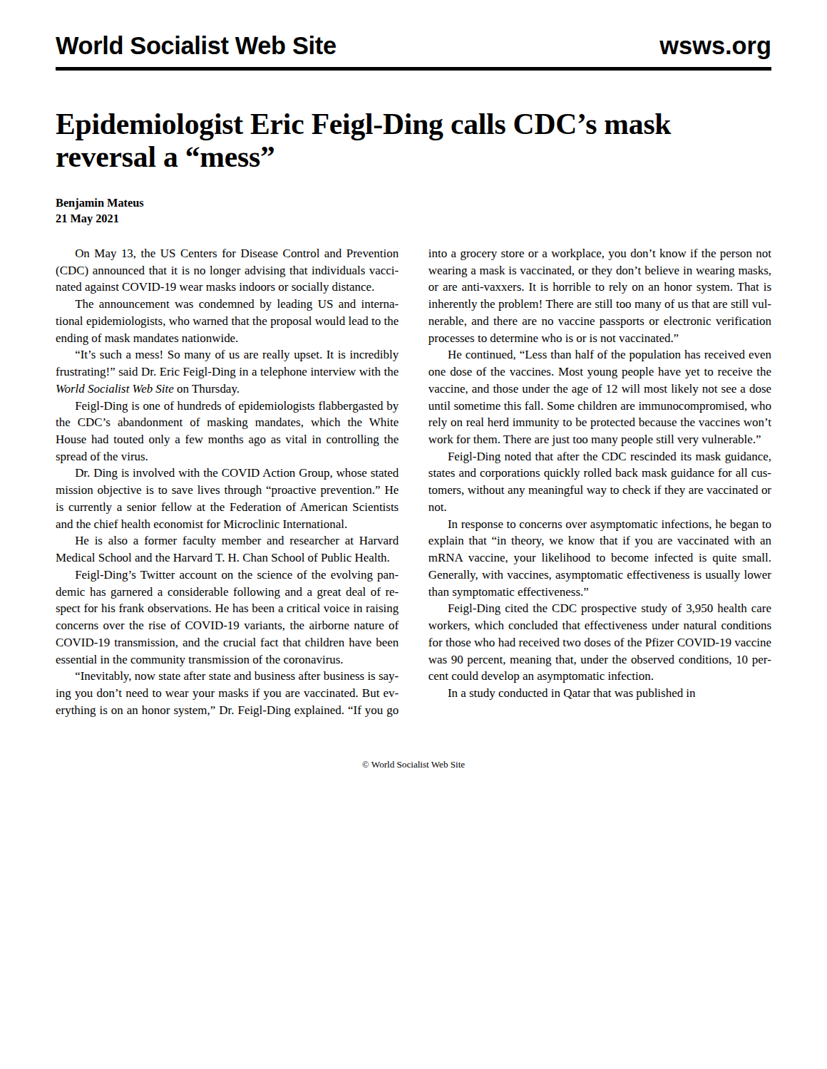World Socialist Web Site
wsws.org
Epidemiologist Eric Feigl-Ding calls CDC’s mask reversal a “mess”
Benjamin Mateus 21 May 2021
On May 13, the US Centers for Disease Control and Prevention (CDC) announced that it is no longer advising that individuals vaccinated against COVID-19 wear masks indoors or socially distance.
The announcement was condemned by leading US and international epidemiologists, who warned that the proposal would lead to the ending of mask mandates nationwide.
“It’s such a mess! So many of us are really upset. It is incredibly frustrating!” said Dr. Eric Feigl-Ding in a telephone interview with the World Socialist Web Site on Thursday.
Feigl-Ding is one of hundreds of epidemiologists flabbergasted by the CDC’s abandonment of masking mandates, which the White House had touted only a few months ago as vital in controlling the spread of the virus.
Dr. Ding is involved with the COVID Action Group, whose stated mission objective is to save lives through “proactive prevention.” He is currently a senior fellow at the Federation of American Scientists and the chief health economist for Microclinic International.
He is also a former faculty member and researcher at Harvard Medical School and the Harvard T. H. Chan School of Public Health.
Feigl-Ding’s Twitter account on the science of the evolving pandemic has garnered a considerable following and a great deal of respect for his frank observations. He has been a critical voice in raising concerns over the rise of COVID-19 variants, the airborne nature of COVID-19 transmission, and the crucial fact that children have been essential in the community transmission of the coronavirus.
“Inevitably, now state after state and business after business is saying you don’t need to wear your masks if you are vaccinated. But everything is on an honor system,” Dr. Feigl-Ding explained. “If you go into a grocery store or a workplace, you don’t know if the person not wearing a mask is vaccinated, or they don’t believe in wearing masks, or are anti-vaxxers. It is horrible to rely on an honor system. That is inherently the problem! There are still too many of us that are still vulnerable, and there are no vaccine passports or electronic verification processes to determine who is or is not vaccinated.”
He continued, “Less than half of the population has received even one dose of the vaccines. Most young people have yet to receive the vaccine, and those under the age of 12 will most likely not see a dose until sometime this fall. Some children are immunocompromised, who rely on real herd immunity to be protected because the vaccines won’t work for them. There are just too many people still very vulnerable.”
Feigl-Ding noted that after the CDC rescinded its mask guidance, states and corporations quickly rolled back mask guidance for all customers, without any meaningful way to check if they are vaccinated or not.
In response to concerns over asymptomatic infections, he began to explain that “in theory, we know that if you are vaccinated with an mRNA vaccine, your likelihood to become infected is quite small. Generally, with vaccines, asymptomatic effectiveness is usually lower than symptomatic effectiveness.”
Feigl-Ding cited the CDC prospective study of 3,950 health care workers, which concluded that effectiveness under natural conditions for those who had received two doses of the Pfizer COVID-19 vaccine was 90 percent, meaning that, under the observed conditions, 10 percent could develop an asymptomatic infection.
In a study conducted in Qatar that was published in
© World Socialist Web Site